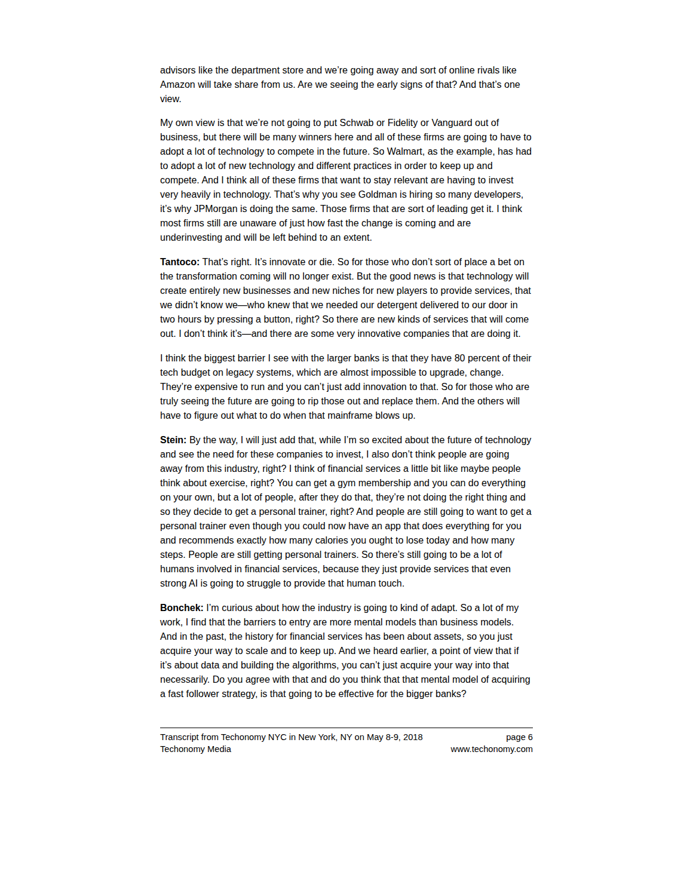advisors like the department store and we’re going away and sort of online rivals like Amazon will take share from us. Are we seeing the early signs of that? And that’s one view.
My own view is that we’re not going to put Schwab or Fidelity or Vanguard out of business, but there will be many winners here and all of these firms are going to have to adopt a lot of technology to compete in the future. So Walmart, as the example, has had to adopt a lot of new technology and different practices in order to keep up and compete. And I think all of these firms that want to stay relevant are having to invest very heavily in technology. That’s why you see Goldman is hiring so many developers, it’s why JPMorgan is doing the same. Those firms that are sort of leading get it. I think most firms still are unaware of just how fast the change is coming and are underinvesting and will be left behind to an extent.
Tantoco: That’s right. It’s innovate or die. So for those who don’t sort of place a bet on the transformation coming will no longer exist. But the good news is that technology will create entirely new businesses and new niches for new players to provide services, that we didn’t know we—who knew that we needed our detergent delivered to our door in two hours by pressing a button, right? So there are new kinds of services that will come out. I don’t think it’s—and there are some very innovative companies that are doing it.
I think the biggest barrier I see with the larger banks is that they have 80 percent of their tech budget on legacy systems, which are almost impossible to upgrade, change. They’re expensive to run and you can’t just add innovation to that. So for those who are truly seeing the future are going to rip those out and replace them. And the others will have to figure out what to do when that mainframe blows up.
Stein: By the way, I will just add that, while I’m so excited about the future of technology and see the need for these companies to invest, I also don’t think people are going away from this industry, right? I think of financial services a little bit like maybe people think about exercise, right? You can get a gym membership and you can do everything on your own, but a lot of people, after they do that, they’re not doing the right thing and so they decide to get a personal trainer, right? And people are still going to want to get a personal trainer even though you could now have an app that does everything for you and recommends exactly how many calories you ought to lose today and how many steps. People are still getting personal trainers. So there’s still going to be a lot of humans involved in financial services, because they just provide services that even strong AI is going to struggle to provide that human touch.
Bonchek: I’m curious about how the industry is going to kind of adapt. So a lot of my work, I find that the barriers to entry are more mental models than business models. And in the past, the history for financial services has been about assets, so you just acquire your way to scale and to keep up. And we heard earlier, a point of view that if it’s about data and building the algorithms, you can’t just acquire your way into that necessarily. Do you agree with that and do you think that that mental model of acquiring a fast follower strategy, is that going to be effective for the bigger banks?
Transcript from Techonomy NYC in New York, NY on May 8-9, 2018
Techonomy Media
page 6
www.techonomy.com